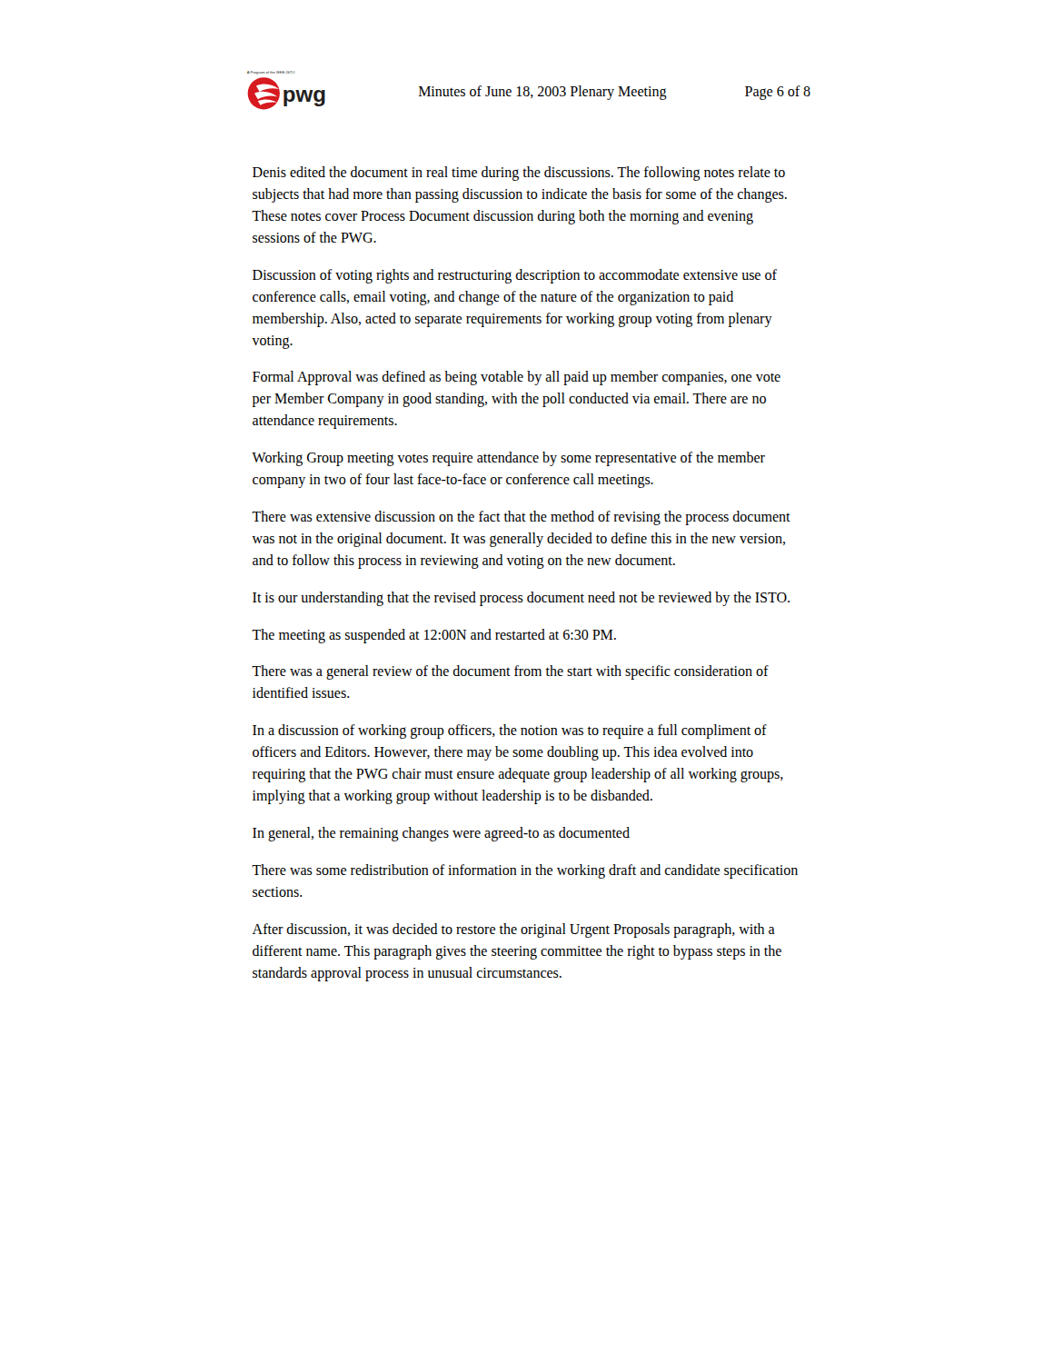A Program of the IEEE-ISTO pwg
Minutes of June 18, 2003 Plenary Meeting
Page 6 of 8
Denis edited the document in real time during the discussions. The following notes relate to subjects that had more than passing discussion to indicate the basis for some of the changes. These notes cover Process Document discussion during both the morning and evening sessions of the PWG.
Discussion of voting rights and restructuring description to accommodate extensive use of conference calls, email voting, and change of the nature of the organization to paid membership. Also, acted to separate requirements for working group voting from plenary voting.
Formal Approval was defined as being votable by all paid up member companies, one vote per Member Company in good standing, with the poll conducted via email. There are no attendance requirements.
Working Group meeting votes require attendance by some representative of the member company in two of four last face-to-face or conference call meetings.
There was extensive discussion on the fact that the method of revising the process document was not in the original document. It was generally decided to define this in the new version, and to follow this process in reviewing and voting on the new document.
It is our understanding that the revised process document need not be reviewed by the ISTO.
The meeting as suspended at 12:00N and restarted at 6:30 PM.
There was a general review of the document from the start with specific consideration of identified issues.
In a discussion of working group officers, the notion was to require a full compliment of officers and Editors. However, there may be some doubling up. This idea evolved into requiring that the PWG chair must ensure adequate group leadership of all working groups, implying that a working group without leadership is to be disbanded.
In general, the remaining changes were agreed-to as documented
There was some redistribution of information in the working draft and candidate specification sections.
After discussion, it was decided to restore the original Urgent Proposals paragraph, with a different name. This paragraph gives the steering committee the right to bypass steps in the standards approval process in unusual circumstances.